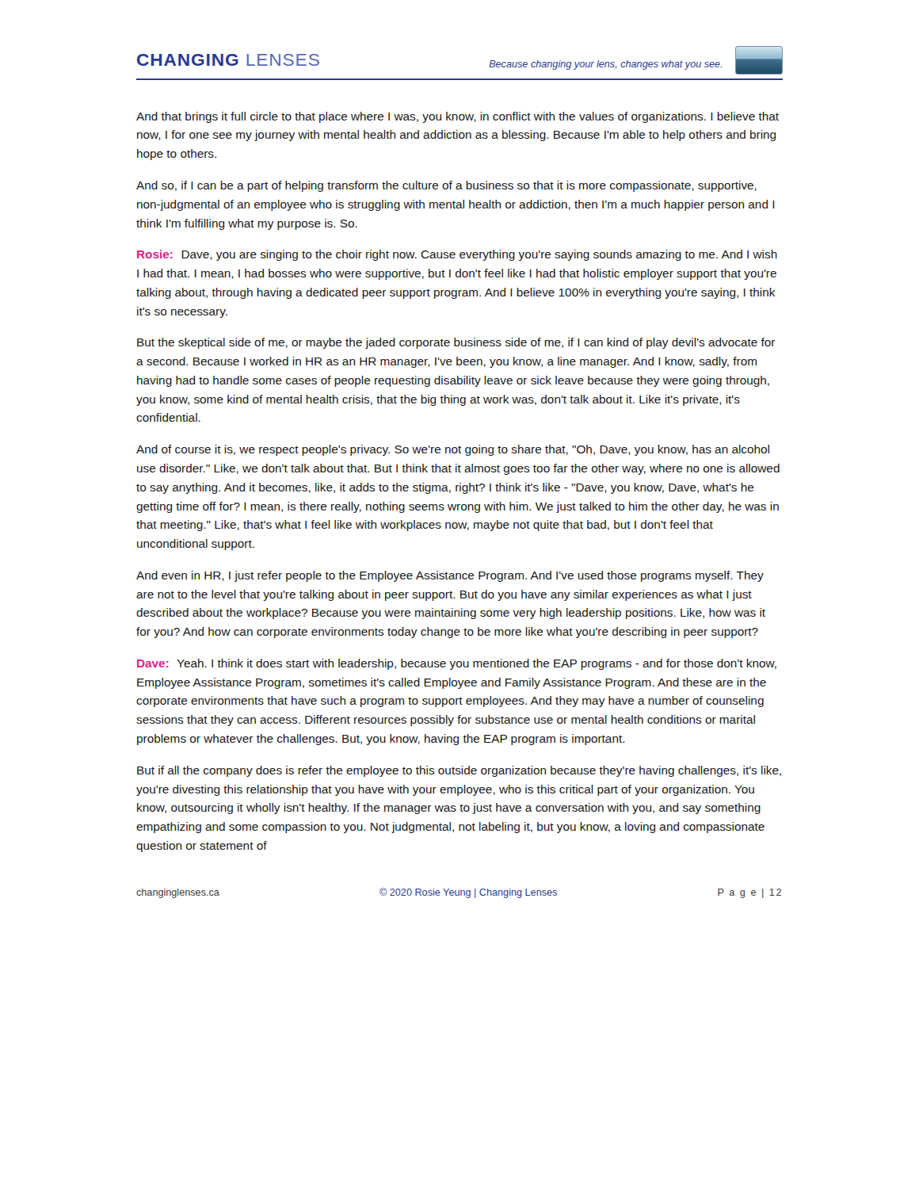CHANGING LENSES
Because changing your lens, changes what you see.
And that brings it full circle to that place where I was, you know, in conflict with the values of organizations. I believe that now, I for one see my journey with mental health and addiction as a blessing. Because I'm able to help others and bring hope to others.
And so, if I can be a part of helping transform the culture of a business so that it is more compassionate, supportive, non-judgmental of an employee who is struggling with mental health or addiction, then I'm a much happier person and I think I'm fulfilling what my purpose is. So.
Rosie: Dave, you are singing to the choir right now. Cause everything you're saying sounds amazing to me. And I wish I had that. I mean, I had bosses who were supportive, but I don't feel like I had that holistic employer support that you're talking about, through having a dedicated peer support program. And I believe 100% in everything you're saying, I think it's so necessary.
But the skeptical side of me, or maybe the jaded corporate business side of me, if I can kind of play devil's advocate for a second. Because I worked in HR as an HR manager, I've been, you know, a line manager. And I know, sadly, from having had to handle some cases of people requesting disability leave or sick leave because they were going through, you know, some kind of mental health crisis, that the big thing at work was, don't talk about it. Like it's private, it's confidential.
And of course it is, we respect people's privacy. So we're not going to share that, "Oh, Dave, you know, has an alcohol use disorder." Like, we don't talk about that. But I think that it almost goes too far the other way, where no one is allowed to say anything. And it becomes, like, it adds to the stigma, right? I think it's like - "Dave, you know, Dave, what's he getting time off for? I mean, is there really, nothing seems wrong with him. We just talked to him the other day, he was in that meeting." Like, that's what I feel like with workplaces now, maybe not quite that bad, but I don't feel that unconditional support.
And even in HR, I just refer people to the Employee Assistance Program. And I've used those programs myself. They are not to the level that you're talking about in peer support. But do you have any similar experiences as what I just described about the workplace? Because you were maintaining some very high leadership positions. Like, how was it for you? And how can corporate environments today change to be more like what you're describing in peer support?
Dave: Yeah. I think it does start with leadership, because you mentioned the EAP programs - and for those don't know, Employee Assistance Program, sometimes it's called Employee and Family Assistance Program. And these are in the corporate environments that have such a program to support employees. And they may have a number of counseling sessions that they can access. Different resources possibly for substance use or mental health conditions or marital problems or whatever the challenges. But, you know, having the EAP program is important.
But if all the company does is refer the employee to this outside organization because they're having challenges, it's like, you're divesting this relationship that you have with your employee, who is this critical part of your organization. You know, outsourcing it wholly isn't healthy. If the manager was to just have a conversation with you, and say something empathizing and some compassion to you. Not judgmental, not labeling it, but you know, a loving and compassionate question or statement of
changinglenses.ca © 2020 Rosie Yeung | Changing Lenses P a g e | 12